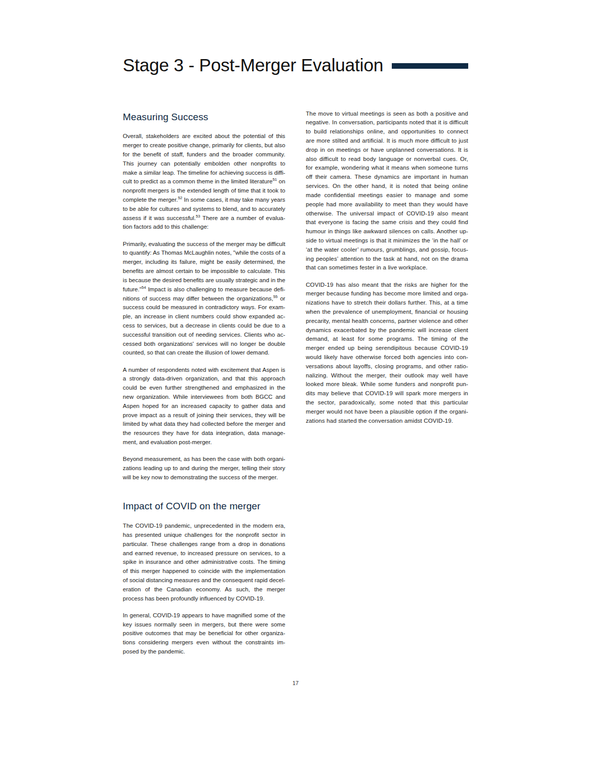Stage 3 - Post-Merger Evaluation
Measuring Success
Overall, stakeholders are excited about the potential of this merger to create positive change, primarily for clients, but also for the benefit of staff, funders and the broader community. This journey can potentially embolden other nonprofits to make a similar leap. The timeline for achieving success is difficult to predict as a common theme in the limited literature51 on nonprofit mergers is the extended length of time that it took to complete the merger.52 In some cases, it may take many years to be able for cultures and systems to blend, and to accurately assess if it was successful.53 There are a number of evaluation factors add to this challenge:
Primarily, evaluating the success of the merger may be difficult to quantify: As Thomas McLaughlin notes, "while the costs of a merger, including its failure, might be easily determined, the benefits are almost certain to be impossible to calculate. This is because the desired benefits are usually strategic and in the future."54 Impact is also challenging to measure because definitions of success may differ between the organizations,55 or success could be measured in contradictory ways. For example, an increase in client numbers could show expanded access to services, but a decrease in clients could be due to a successful transition out of needing services. Clients who accessed both organizations' services will no longer be double counted, so that can create the illusion of lower demand.
A number of respondents noted with excitement that Aspen is a strongly data-driven organization, and that this approach could be even further strengthened and emphasized in the new organization. While interviewees from both BGCC and Aspen hoped for an increased capacity to gather data and prove impact as a result of joining their services, they will be limited by what data they had collected before the merger and the resources they have for data integration, data management, and evaluation post-merger.
Beyond measurement, as has been the case with both organizations leading up to and during the merger, telling their story will be key now to demonstrating the success of the merger.
Impact of COVID on the merger
The COVID-19 pandemic, unprecedented in the modern era, has presented unique challenges for the nonprofit sector in particular. These challenges range from a drop in donations and earned revenue, to increased pressure on services, to a spike in insurance and other administrative costs. The timing of this merger happened to coincide with the implementation of social distancing measures and the consequent rapid deceleration of the Canadian economy. As such, the merger process has been profoundly influenced by COVID-19.
In general, COVID-19 appears to have magnified some of the key issues normally seen in mergers, but there were some positive outcomes that may be beneficial for other organizations considering mergers even without the constraints imposed by the pandemic.
The move to virtual meetings is seen as both a positive and negative. In conversation, participants noted that it is difficult to build relationships online, and opportunities to connect are more stilted and artificial. It is much more difficult to just drop in on meetings or have unplanned conversations. It is also difficult to read body language or nonverbal cues. Or, for example, wondering what it means when someone turns off their camera. These dynamics are important in human services. On the other hand, it is noted that being online made confidential meetings easier to manage and some people had more availability to meet than they would have otherwise. The universal impact of COVID-19 also meant that everyone is facing the same crisis and they could find humour in things like awkward silences on calls. Another upside to virtual meetings is that it minimizes the ‘in the hall’ or ‘at the water cooler’ rumours, grumblings, and gossip, focusing peoples’ attention to the task at hand, not on the drama that can sometimes fester in a live workplace.
COVID-19 has also meant that the risks are higher for the merger because funding has become more limited and organizations have to stretch their dollars further. This, at a time when the prevalence of unemployment, financial or housing precarity, mental health concerns, partner violence and other dynamics exacerbated by the pandemic will increase client demand, at least for some programs. The timing of the merger ended up being serendipitous because COVID-19 would likely have otherwise forced both agencies into conversations about layoffs, closing programs, and other rationalizing. Without the merger, their outlook may well have looked more bleak. While some funders and nonprofit pundits may believe that COVID-19 will spark more mergers in the sector, paradoxically, some noted that this particular merger would not have been a plausible option if the organizations had started the conversation amidst COVID-19.
17